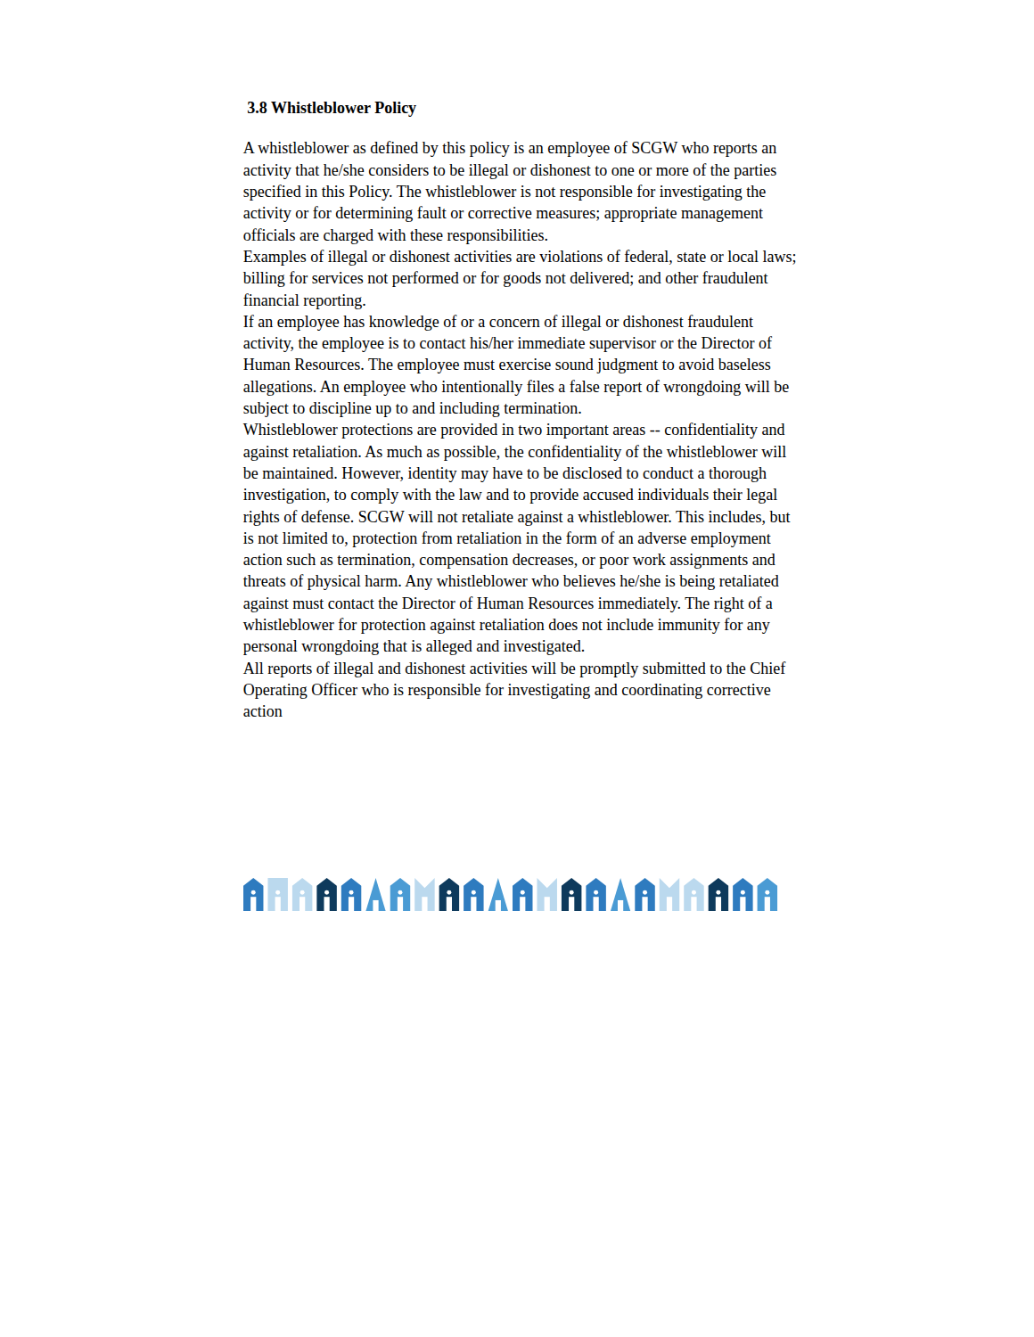3.8 Whistleblower Policy
A whistleblower as defined by this policy is an employee of SCGW who reports an activity that he/she considers to be illegal or dishonest to one or more of the parties specified in this Policy. The whistleblower is not responsible for investigating the activity or for determining fault or corrective measures; appropriate management officials are charged with these responsibilities.
Examples of illegal or dishonest activities are violations of federal, state or local laws; billing for services not performed or for goods not delivered; and other fraudulent financial reporting.
If an employee has knowledge of or a concern of illegal or dishonest fraudulent activity, the employee is to contact his/her immediate supervisor or the Director of Human Resources. The employee must exercise sound judgment to avoid baseless allegations. An employee who intentionally files a false report of wrongdoing will be subject to discipline up to and including termination.
Whistleblower protections are provided in two important areas -- confidentiality and against retaliation. As much as possible, the confidentiality of the whistleblower will be maintained. However, identity may have to be disclosed to conduct a thorough investigation, to comply with the law and to provide accused individuals their legal rights of defense. SCGW will not retaliate against a whistleblower. This includes, but is not limited to, protection from retaliation in the form of an adverse employment action such as termination, compensation decreases, or poor work assignments and threats of physical harm. Any whistleblower who believes he/she is being retaliated against must contact the Director of Human Resources immediately. The right of a whistleblower for protection against retaliation does not include immunity for any personal wrongdoing that is alleged and investigated.
All reports of illegal and dishonest activities will be promptly submitted to the Chief Operating Officer who is responsible for investigating and coordinating corrective action